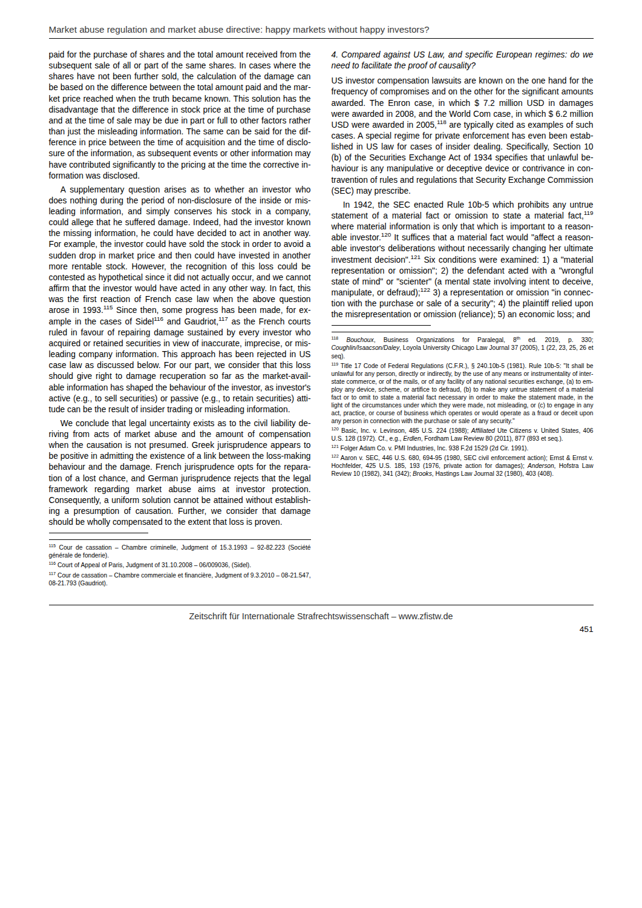Market abuse regulation and market abuse directive: happy markets without happy investors?
paid for the purchase of shares and the total amount received from the subsequent sale of all or part of the same shares. In cases where the shares have not been further sold, the calculation of the damage can be based on the difference between the total amount paid and the market price reached when the truth became known. This solution has the disadvantage that the difference in stock price at the time of purchase and at the time of sale may be due in part or full to other factors rather than just the misleading information. The same can be said for the difference in price between the time of acquisition and the time of disclosure of the information, as subsequent events or other information may have contributed significantly to the pricing at the time the corrective information was disclosed.
A supplementary question arises as to whether an investor who does nothing during the period of non-disclosure of the inside or misleading information, and simply conserves his stock in a company, could allege that he suffered damage. Indeed, had the investor known the missing information, he could have decided to act in another way. For example, the investor could have sold the stock in order to avoid a sudden drop in market price and then could have invested in another more rentable stock. However, the recognition of this loss could be contested as hypothetical since it did not actually occur, and we cannot affirm that the investor would have acted in any other way. In fact, this was the first reaction of French case law when the above question arose in 1993.115 Since then, some progress has been made, for example in the cases of Sidel116 and Gaudriot,117 as the French courts ruled in favour of repairing damage sustained by every investor who acquired or retained securities in view of inaccurate, imprecise, or misleading company information. This approach has been rejected in US case law as discussed below. For our part, we consider that this loss should give right to damage recuperation so far as the market-available information has shaped the behaviour of the investor, as investor's active (e.g., to sell securities) or passive (e.g., to retain securities) attitude can be the result of insider trading or misleading information.
We conclude that legal uncertainty exists as to the civil liability deriving from acts of market abuse and the amount of compensation when the causation is not presumed. Greek jurisprudence appears to be positive in admitting the existence of a link between the loss-making behaviour and the damage. French jurisprudence opts for the reparation of a lost chance, and German jurisprudence rejects that the legal framework regarding market abuse aims at investor protection. Consequently, a uniform solution cannot be attained without establishing a presumption of causation. Further, we consider that damage should be wholly compensated to the extent that loss is proven.
115 Cour de cassation – Chambre criminelle, Judgment of 15.3.1993 – 92-82.223 (Société générale de fonderie).
116 Court of Appeal of Paris, Judgment of 31.10.2008 – 06/009036, (Sidel).
117 Cour de cassation – Chambre commerciale et financière, Judgment of 9.3.2010 – 08-21.547, 08-21.793 (Gaudriot).
4. Compared against US Law, and specific European regimes: do we need to facilitate the proof of causality?
US investor compensation lawsuits are known on the one hand for the frequency of compromises and on the other for the significant amounts awarded. The Enron case, in which $ 7.2 million USD in damages were awarded in 2008, and the World Com case, in which $ 6.2 million USD were awarded in 2005,118 are typically cited as examples of such cases. A special regime for private enforcement has even been established in US law for cases of insider dealing. Specifically, Section 10 (b) of the Securities Exchange Act of 1934 specifies that unlawful behaviour is any manipulative or deceptive device or contrivance in contravention of rules and regulations that Security Exchange Commission (SEC) may prescribe.
In 1942, the SEC enacted Rule 10b-5 which prohibits any untrue statement of a material fact or omission to state a material fact,119 where material information is only that which is important to a reasonable investor.120 It suffices that a material fact would "affect a reasonable investor's deliberations without necessarily changing her ultimate investment decision".121 Six conditions were examined: 1) a "material representation or omission"; 2) the defendant acted with a "wrongful state of mind" or "scienter" (a mental state involving intent to deceive, manipulate, or defraud);122 3) a representation or omission "in connection with the purchase or sale of a security"; 4) the plaintiff relied upon the misrepresentation or omission (reliance); 5) an economic loss; and
118 Bouchoux, Business Organizations for Paralegal, 8th ed. 2019, p. 330; Coughlin/Isaacson/Daley, Loyola University Chicago Law Journal 37 (2005), 1 (22, 23, 25, 26 et seq).
119 Title 17 Code of Federal Regulations (C.F.R.), § 240.10b-5 (1981). Rule 10b-5: "It shall be unlawful for any person, directly or indirectly, by the use of any means or instrumentality of interstate commerce, or of the mails, or of any facility of any national securities exchange, (a) to employ any device, scheme, or artifice to defraud, (b) to make any untrue statement of a material fact or to omit to state a material fact necessary in order to make the statement made, in the light of the circumstances under which they were made, not misleading, or (c) to engage in any act, practice, or course of business which operates or would operate as a fraud or deceit upon any person in connection with the purchase or sale of any security."
120 Basic, Inc. v. Levinson, 485 U.S. 224 (1988); Affiliated Ute Citizens v. United States, 406 U.S. 128 (1972). Cf., e.g., Erdlen, Fordham Law Review 80 (2011), 877 (893 et seq.).
121 Folger Adam Co. v. PMI Industries, Inc. 938 F.2d 1529 (2d Cir. 1991).
122 Aaron v. SEC, 446 U.S. 680, 694-95 (1980, SEC civil enforcement action); Ernst & Ernst v. Hochfelder, 425 U.S. 185, 193 (1976, private action for damages); Anderson, Hofstra Law Review 10 (1982), 341 (342); Brooks, Hastings Law Journal 32 (1980), 403 (408).
Zeitschrift für Internationale Strafrechtswissenschaft – www.zfistw.de
451